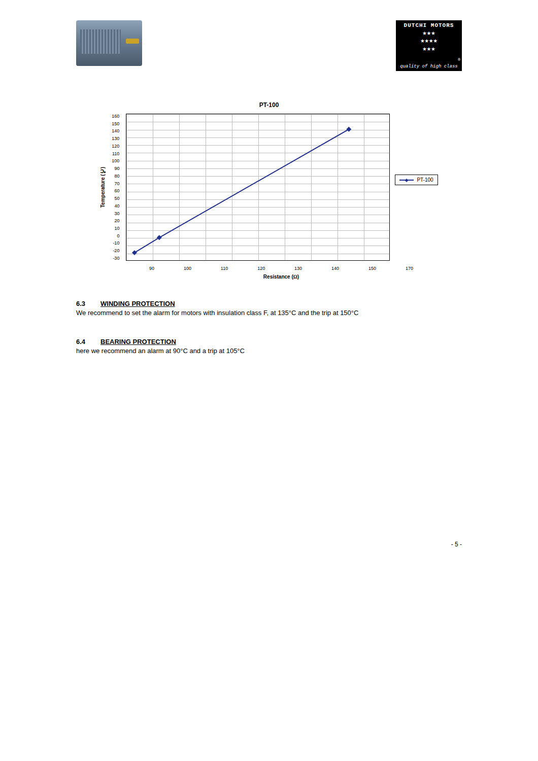DUTCHI MOTORS
★★★
★★★★
★★★
®
quality of high class
PT-100
Temperature (℃)
160150140130120 110100908070 6050403020 100-10-20-30
PT-100
90100110120 130140150170
Resistance (Ω)
6.3 WINDING PROTECTION
We recommend to set the alarm for motors with insulation class F, at 135°C and the trip at 150°C
6.4 BEARING PROTECTION
here we recommend an alarm at 90°C and a trip at 105°C
- 5 -